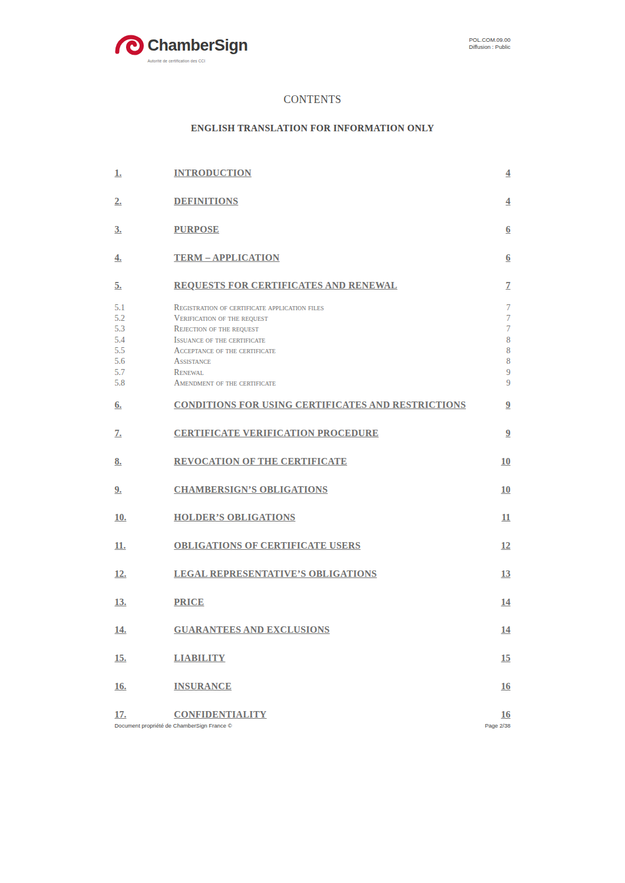ChamberSign
Autorité de certification des CCI
POL.COM.09.00
Diffusion : Public
CONTENTS
ENGLISH TRANSLATION FOR INFORMATION ONLY
| 1. | INTRODUCTION | 4 |
| 2. | DEFINITIONS | 4 |
| 3. | PURPOSE | 6 |
| 4. | TERM – APPLICATION | 6 |
| 5. | REQUESTS FOR CERTIFICATES AND RENEWAL | 7 |
| 5.1 | Registration of certificate application files | 7 |
| 5.2 | Verification of the request | 7 |
| 5.3 | Rejection of the request | 7 |
| 5.4 | Issuance of the certificate | 8 |
| 5.5 | Acceptance of the certificate | 8 |
| 5.6 | Assistance | 8 |
| 5.7 | Renewal | 9 |
| 5.8 | Amendment of the certificate | 9 |
| 6. | CONDITIONS FOR USING CERTIFICATES AND RESTRICTIONS | 9 |
| 7. | CERTIFICATE VERIFICATION PROCEDURE | 9 |
| 8. | REVOCATION OF THE CERTIFICATE | 10 |
| 9. | CHAMBERSIGN’S OBLIGATIONS | 10 |
| 10. | HOLDER’S OBLIGATIONS | 11 |
| 11. | OBLIGATIONS OF CERTIFICATE USERS | 12 |
| 12. | LEGAL REPRESENTATIVE’S OBLIGATIONS | 13 |
| 13. | PRICE | 14 |
| 14. | GUARANTEES AND EXCLUSIONS | 14 |
| 15. | LIABILITY | 15 |
| 16. | INSURANCE | 16 |
| 17. | CONFIDENTIALITY | 16 |
Document propriété de ChamberSign France ©
Page 2/38